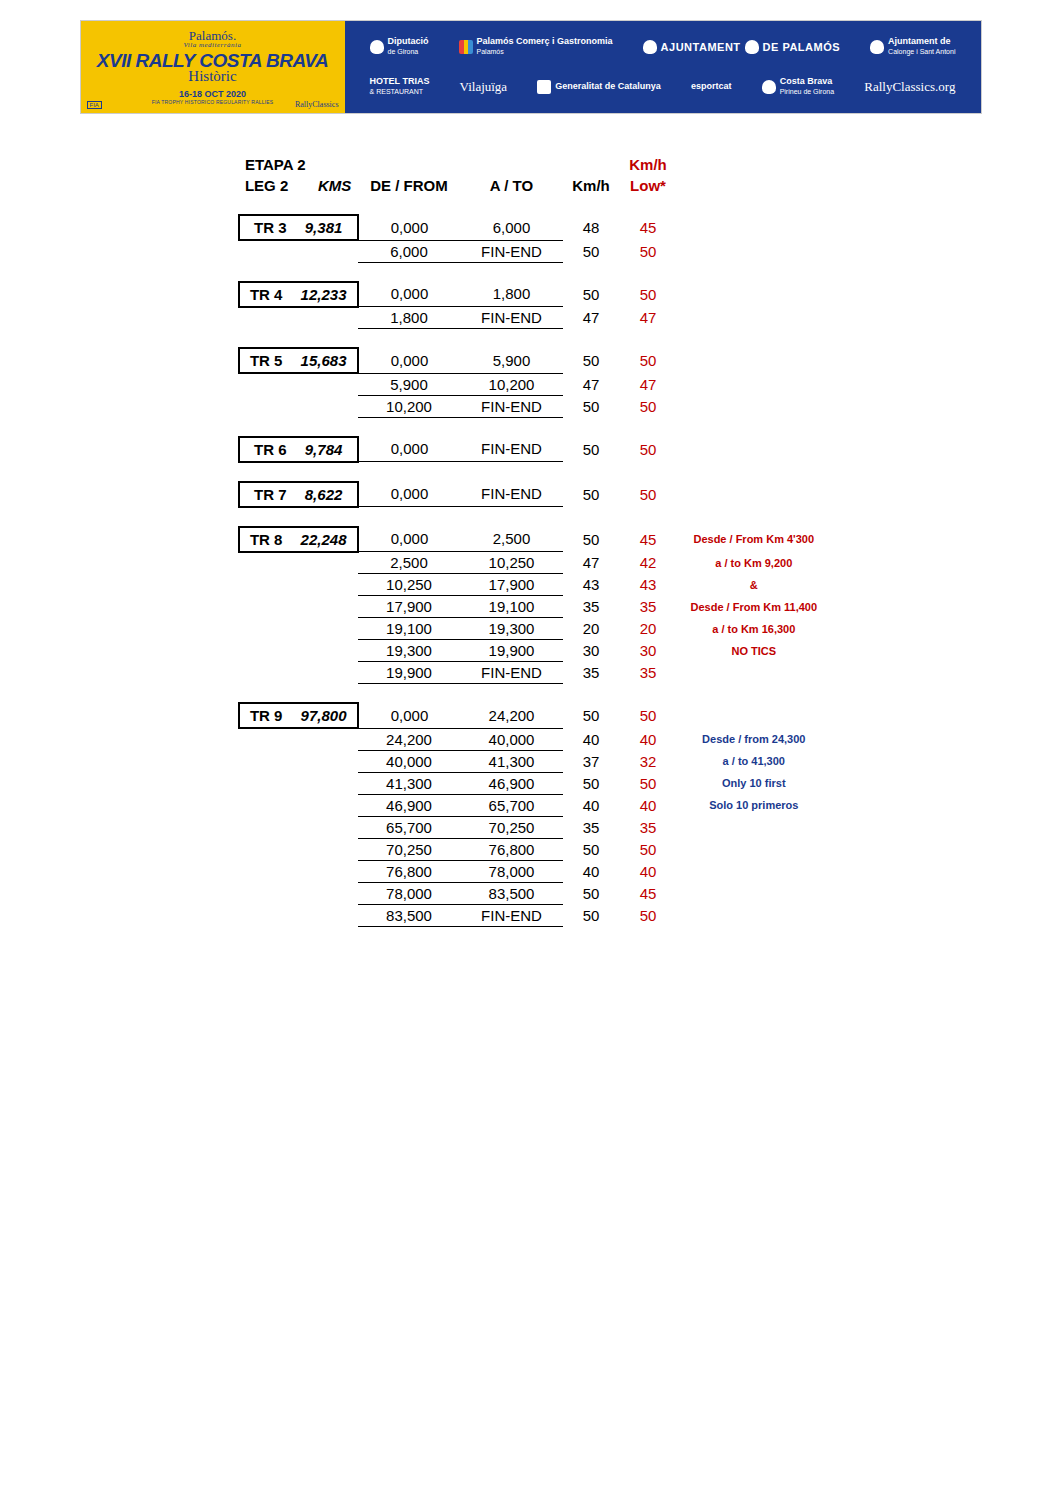Palamós.Vila mediterrània
XVII RALLY COSTA BRAVA
Històric
16-18 OCT 2020
FIA
FIA TROPHY HISTORICO REGULARITY RALLIES
RallyClassics
Diputació de Girona
Palamós Comerç i Gastronomia Palamós
AJUNTAMENT DE PALAMÓS
Ajuntament de Calonge i Sant Antoni
HOTEL TRIAS& RESTAURANT
Vilajuïga
Generalitat de Catalunya
esportcat
Costa Brava Pirineu de Girona
RallyClassics.org
| ETAPA 2 | | | | | Km/h | |
| LEG 2 | KMS | DE / FROM | A / TO | Km/h | Low* | |
| TR 3 9,381 | 0,000 | 6,000 | 48 | 45 | |
| | 6,000 | FIN-END | 50 | 50 | |
| TR 4 12,233 | 0,000 | 1,800 | 50 | 50 | |
| | 1,800 | FIN-END | 47 | 47 | |
| TR 5 15,683 | 0,000 | 5,900 | 50 | 50 | |
| | 5,900 | 10,200 | 47 | 47 | |
| | 10,200 | FIN-END | 50 | 50 | |
| TR 6 9,784 | 0,000 | FIN-END | 50 | 50 | |
| TR 7 8,622 | 0,000 | FIN-END | 50 | 50 | |
| TR 8 22,248 | 0,000 | 2,500 | 50 | 45 | Desde / From Km 4'300 |
| | 2,500 | 10,250 | 47 | 42 | a / to Km 9,200 |
| | 10,250 | 17,900 | 43 | 43 | & |
| | 17,900 | 19,100 | 35 | 35 | Desde / From Km 11,400 |
| | 19,100 | 19,300 | 20 | 20 | a / to Km 16,300 |
| | 19,300 | 19,900 | 30 | 30 | NO TICS |
| | 19,900 | FIN-END | 35 | 35 | |
| TR 9 97,800 | 0,000 | 24,200 | 50 | 50 | |
| | 24,200 | 40,000 | 40 | 40 | Desde / from 24,300 |
| | 40,000 | 41,300 | 37 | 32 | a / to 41,300 |
| | 41,300 | 46,900 | 50 | 50 | Only 10 first |
| | 46,900 | 65,700 | 40 | 40 | Solo 10 primeros |
| | 65,700 | 70,250 | 35 | 35 | |
| | 70,250 | 76,800 | 50 | 50 | |
| | 76,800 | 78,000 | 40 | 40 | |
| | 78,000 | 83,500 | 50 | 45 | |
| | 83,500 | FIN-END | 50 | 50 | |